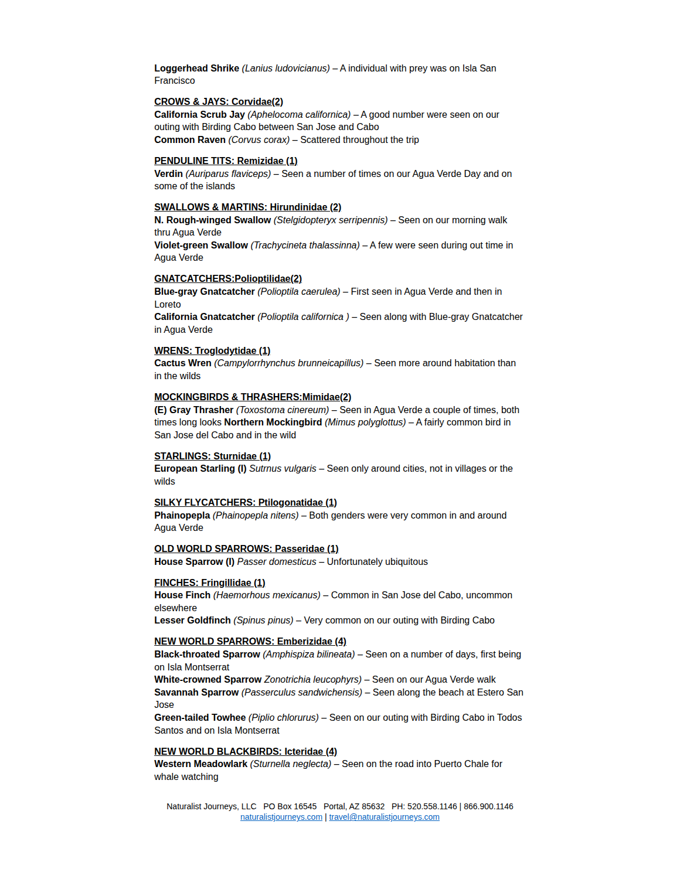Loggerhead Shrike (Lanius ludovicianus) – A individual with prey was on Isla San Francisco
CROWS & JAYS: Corvidae(2)
California Scrub Jay (Aphelocoma californica) – A good number were seen on our outing with Birding Cabo between San Jose and Cabo
Common Raven (Corvus corax) – Scattered throughout the trip
PENDULINE TITS: Remizidae (1)
Verdin (Auriparus flaviceps) – Seen a number of times on our Agua Verde Day and on some of the islands
SWALLOWS & MARTINS: Hirundinidae (2)
N. Rough-winged Swallow (Stelgidopteryx serripennis) – Seen on our morning walk thru Agua Verde
Violet-green Swallow (Trachycineta thalassinna) – A few were seen during out time in Agua Verde
GNATCATCHERS:Polioptilidae(2)
Blue-gray Gnatcatcher (Polioptila caerulea) – First seen in Agua Verde and then in Loreto
California Gnatcatcher (Polioptila californica ) – Seen along with Blue-gray Gnatcatcher in Agua Verde
WRENS: Troglodytidae (1)
Cactus Wren (Campylorrhynchus brunneicapillus) – Seen more around habitation than in the wilds
MOCKINGBIRDS & THRASHERS:Mimidae(2)
(E) Gray Thrasher (Toxostoma cinereum) – Seen in Agua Verde a couple of times, both times long looks Northern Mockingbird (Mimus polyglottus) – A fairly common bird in San Jose del Cabo and in the wild
STARLINGS: Sturnidae (1)
European Starling (I) Sutrnus vulgaris – Seen only around cities, not in villages or the wilds
SILKY FLYCATCHERS: Ptilogonatidae (1)
Phainopepla (Phainopepla nitens) – Both genders were very common in and around Agua Verde
OLD WORLD SPARROWS: Passeridae (1)
House Sparrow (I) Passer domesticus – Unfortunately ubiquitous
FINCHES: Fringillidae (1)
House Finch (Haemorhous mexicanus) – Common in San Jose del Cabo, uncommon elsewhere
Lesser Goldfinch (Spinus pinus) – Very common on our outing with Birding Cabo
NEW WORLD SPARROWS: Emberizidae (4)
Black-throated Sparrow (Amphispiza bilineata) – Seen on a number of days, first being on Isla Montserrat
White-crowned Sparrow Zonotrichia leucophyrs) – Seen on our Agua Verde walk
Savannah Sparrow (Passerculus sandwichensis) – Seen along the beach at Estero San Jose
Green-tailed Towhee (Piplio chlorurus) – Seen on our outing with Birding Cabo in Todos Santos and on Isla Montserrat
NEW WORLD BLACKBIRDS: Icteridae (4)
Western Meadowlark (Sturnella neglecta) – Seen on the road into Puerto Chale for whale watching
Naturalist Journeys, LLC PO Box 16545 Portal, AZ 85632 PH: 520.558.1146 | 866.900.1146
naturalistjourneys.com | travel@naturalistjourneys.com